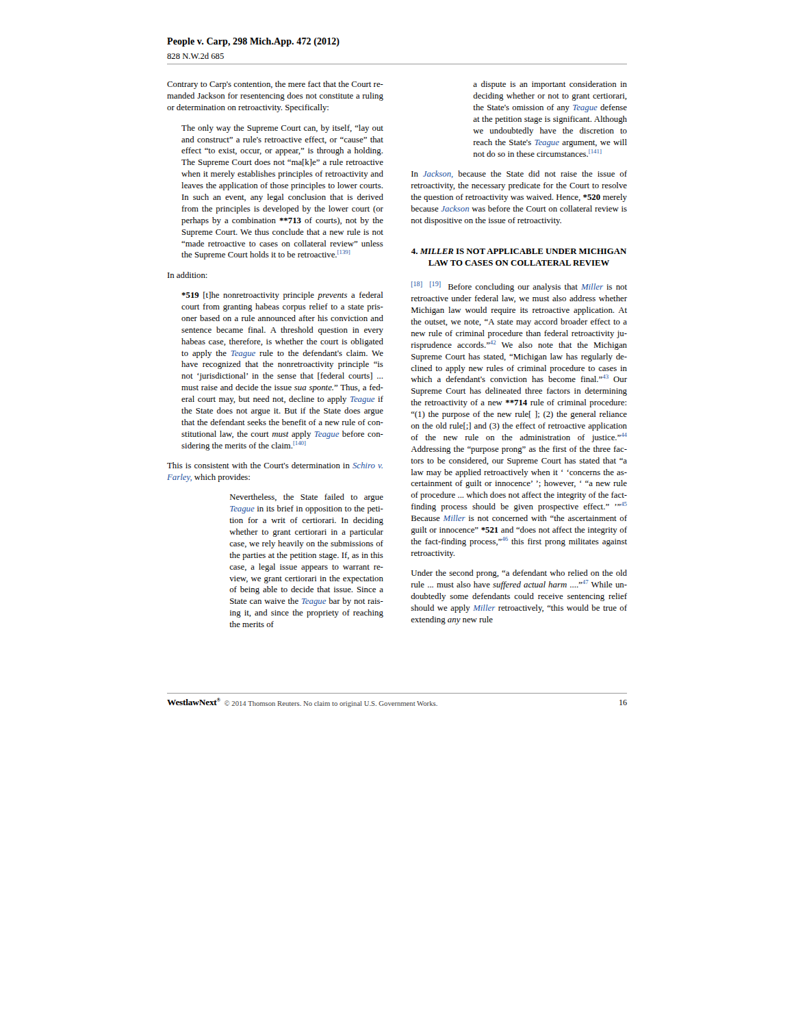People v. Carp, 298 Mich.App. 472 (2012)
828 N.W.2d 685
Contrary to Carp's contention, the mere fact that the Court remanded Jackson for resentencing does not constitute a ruling or determination on retroactivity. Specifically:
The only way the Supreme Court can, by itself, “lay out and construct” a rule's retroactive effect, or “cause” that effect “to exist, occur, or appear,” is through a holding. The Supreme Court does not “ma[k]e” a rule retroactive when it merely establishes principles of retroactivity and leaves the application of those principles to lower courts. In such an event, any legal conclusion that is derived from the principles is developed by the lower court (or perhaps by a combination **713 of courts), not by the Supreme Court. We thus conclude that a new rule is not “made retroactive to cases on collateral review” unless the Supreme Court holds it to be retroactive.[139]
In addition:
*519 [t]he nonretroactivity principle prevents a federal court from granting habeas corpus relief to a state prisoner based on a rule announced after his conviction and sentence became final. A threshold question in every habeas case, therefore, is whether the court is obligated to apply the Teague rule to the defendant's claim. We have recognized that the nonretroactivity principle “is not ‘jurisdictional’ in the sense that [federal courts] ... must raise and decide the issue sua sponte.” Thus, a federal court may, but need not, decline to apply Teague if the State does not argue it. But if the State does argue that the defendant seeks the benefit of a new rule of constitutional law, the court must apply Teague before considering the merits of the claim.[140]
This is consistent with the Court's determination in Schiro v. Farley, which provides:
Nevertheless, the State failed to argue Teague in its brief in opposition to the petition for a writ of certiorari. In deciding whether to grant certiorari in a particular case, we rely heavily on the submissions of the parties at the petition stage. If, as in this case, a legal issue appears to warrant review, we grant certiorari in the expectation of being able to decide that issue. Since a State can waive the Teague bar by not raising it, and since the propriety of reaching the merits of
a dispute is an important consideration in deciding whether or not to grant certiorari, the State's omission of any Teague defense at the petition stage is significant. Although we undoubtedly have the discretion to reach the State's Teague argument, we will not do so in these circumstances.[141]
In Jackson, because the State did not raise the issue of retroactivity, the necessary predicate for the Court to resolve the question of retroactivity was waived. Hence, *520 merely because Jackson was before the Court on collateral review is not dispositive on the issue of retroactivity.
4. MILLER IS NOT APPLICABLE UNDER MICHIGAN LAW TO CASES ON COLLATERAL REVIEW
[18] [19] Before concluding our analysis that Miller is not retroactive under federal law, we must also address whether Michigan law would require its retroactive application. At the outset, we note, “A state may accord broader effect to a new rule of criminal procedure than federal retroactivity jurisprudence accords.”42 We also note that the Michigan Supreme Court has stated, “Michigan law has regularly declined to apply new rules of criminal procedure to cases in which a defendant's conviction has become final.”43 Our Supreme Court has delineated three factors in determining the retroactivity of a new **714 rule of criminal procedure: “(1) the purpose of the new rule[ ]; (2) the general reliance on the old rule[;] and (3) the effect of retroactive application of the new rule on the administration of justice.”44 Addressing the “purpose prong” as the first of the three factors to be considered, our Supreme Court has stated that “a law may be applied retroactively when it ‘ ‘concerns the ascertainment of guilt or innocence’ ’; however, ‘ “a new rule of procedure ... which does not affect the integrity of the fact-finding process should be given prospective effect.” ’”45 Because Miller is not concerned with “the ascertainment of guilt or innocence” *521 and “does not affect the integrity of the fact-finding process,”46 this first prong militates against retroactivity.
Under the second prong, “a defendant who relied on the old rule ... must also have suffered actual harm ....”47 While undoubtedly some defendants could receive sentencing relief should we apply Miller retroactively, “this would be true of extending any new rule
WestlawNext® © 2014 Thomson Reuters. No claim to original U.S. Government Works.
16